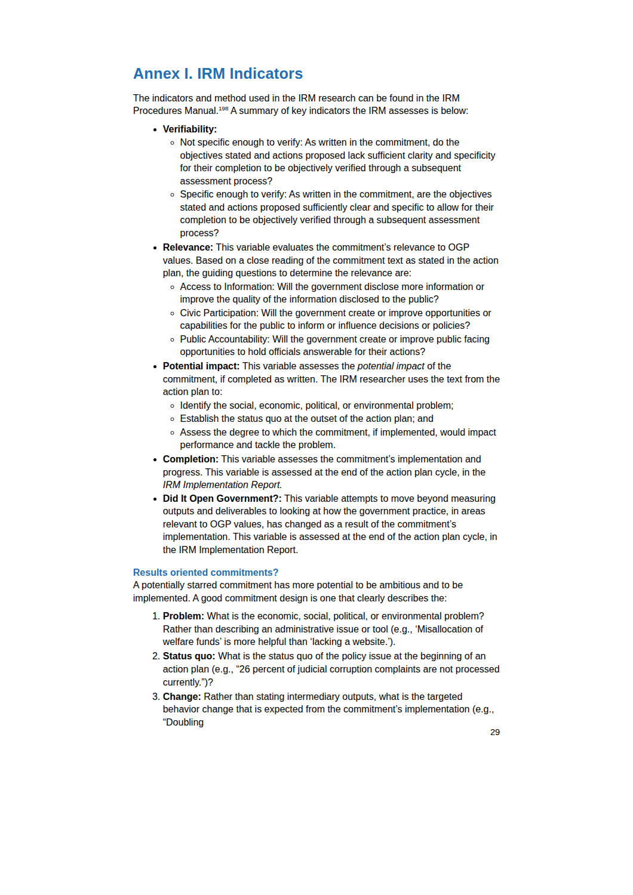Annex I. IRM Indicators
The indicators and method used in the IRM research can be found in the IRM Procedures Manual.198 A summary of key indicators the IRM assesses is below:
Verifiability:
Not specific enough to verify: As written in the commitment, do the objectives stated and actions proposed lack sufficient clarity and specificity for their completion to be objectively verified through a subsequent assessment process?
Specific enough to verify: As written in the commitment, are the objectives stated and actions proposed sufficiently clear and specific to allow for their completion to be objectively verified through a subsequent assessment process?
Relevance: This variable evaluates the commitment’s relevance to OGP values. Based on a close reading of the commitment text as stated in the action plan, the guiding questions to determine the relevance are:
Access to Information: Will the government disclose more information or improve the quality of the information disclosed to the public?
Civic Participation: Will the government create or improve opportunities or capabilities for the public to inform or influence decisions or policies?
Public Accountability: Will the government create or improve public facing opportunities to hold officials answerable for their actions?
Potential impact: This variable assesses the potential impact of the commitment, if completed as written. The IRM researcher uses the text from the action plan to:
Identify the social, economic, political, or environmental problem;
Establish the status quo at the outset of the action plan; and
Assess the degree to which the commitment, if implemented, would impact performance and tackle the problem.
Completion: This variable assesses the commitment’s implementation and progress. This variable is assessed at the end of the action plan cycle, in the IRM Implementation Report.
Did It Open Government?: This variable attempts to move beyond measuring outputs and deliverables to looking at how the government practice, in areas relevant to OGP values, has changed as a result of the commitment’s implementation. This variable is assessed at the end of the action plan cycle, in the IRM Implementation Report.
Results oriented commitments?
A potentially starred commitment has more potential to be ambitious and to be implemented. A good commitment design is one that clearly describes the:
Problem: What is the economic, social, political, or environmental problem? Rather than describing an administrative issue or tool (e.g., ‘Misallocation of welfare funds’ is more helpful than ‘lacking a website.’).
Status quo: What is the status quo of the policy issue at the beginning of an action plan (e.g., “26 percent of judicial corruption complaints are not processed currently.”)?
Change: Rather than stating intermediary outputs, what is the targeted behavior change that is expected from the commitment’s implementation (e.g., “Doubling
29